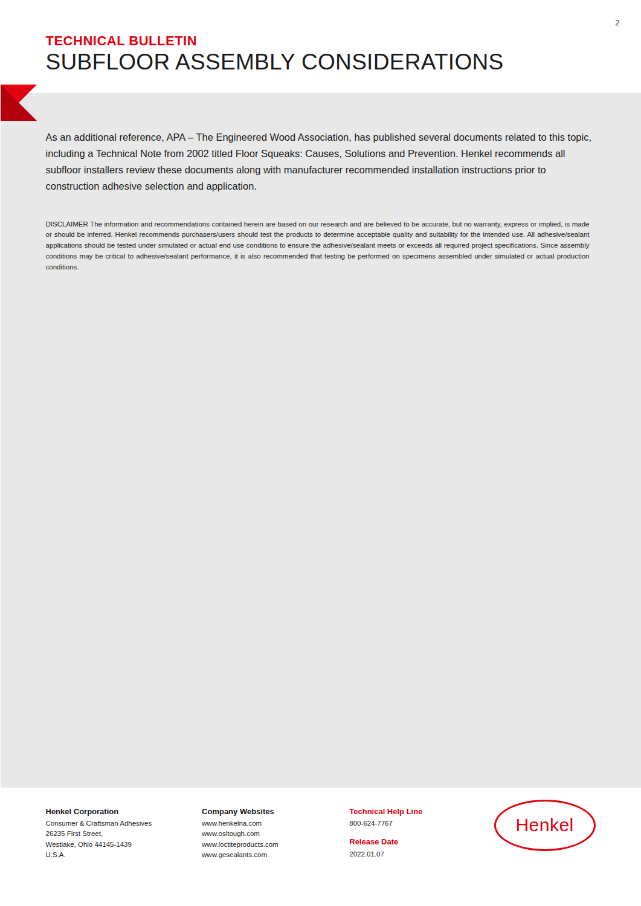2
TECHNICAL BULLETIN
SUBFLOOR ASSEMBLY CONSIDERATIONS
As an additional reference, APA – The Engineered Wood Association, has published several documents related to this topic, including a Technical Note from 2002 titled Floor Squeaks: Causes, Solutions and Prevention. Henkel recommends all subfloor installers review these documents along with manufacturer recommended installation instructions prior to construction adhesive selection and application.
DISCLAIMER The information and recommendations contained herein are based on our research and are believed to be accurate, but no warranty, express or implied, is made or should be inferred. Henkel recommends purchasers/users should test the products to determine acceptable quality and suitability for the intended use. All adhesive/sealant applications should be tested under simulated or actual end use conditions to ensure the adhesive/sealant meets or exceeds all required project specifications. Since assembly conditions may be critical to adhesive/sealant performance, it is also recommended that testing be performed on specimens assembled under simulated or actual production conditions.
Henkel Corporation
Consumer & Craftsman Adhesives
26235 First Street,
Westlake, Ohio 44145-1439
U.S.A.
Company Websites
www.henkelna.com
www.ositough.com
www.loctiteproducts.com
www.gesealants.com
Technical Help Line
800-624-7767
Release Date
2022.01.07
Henkel